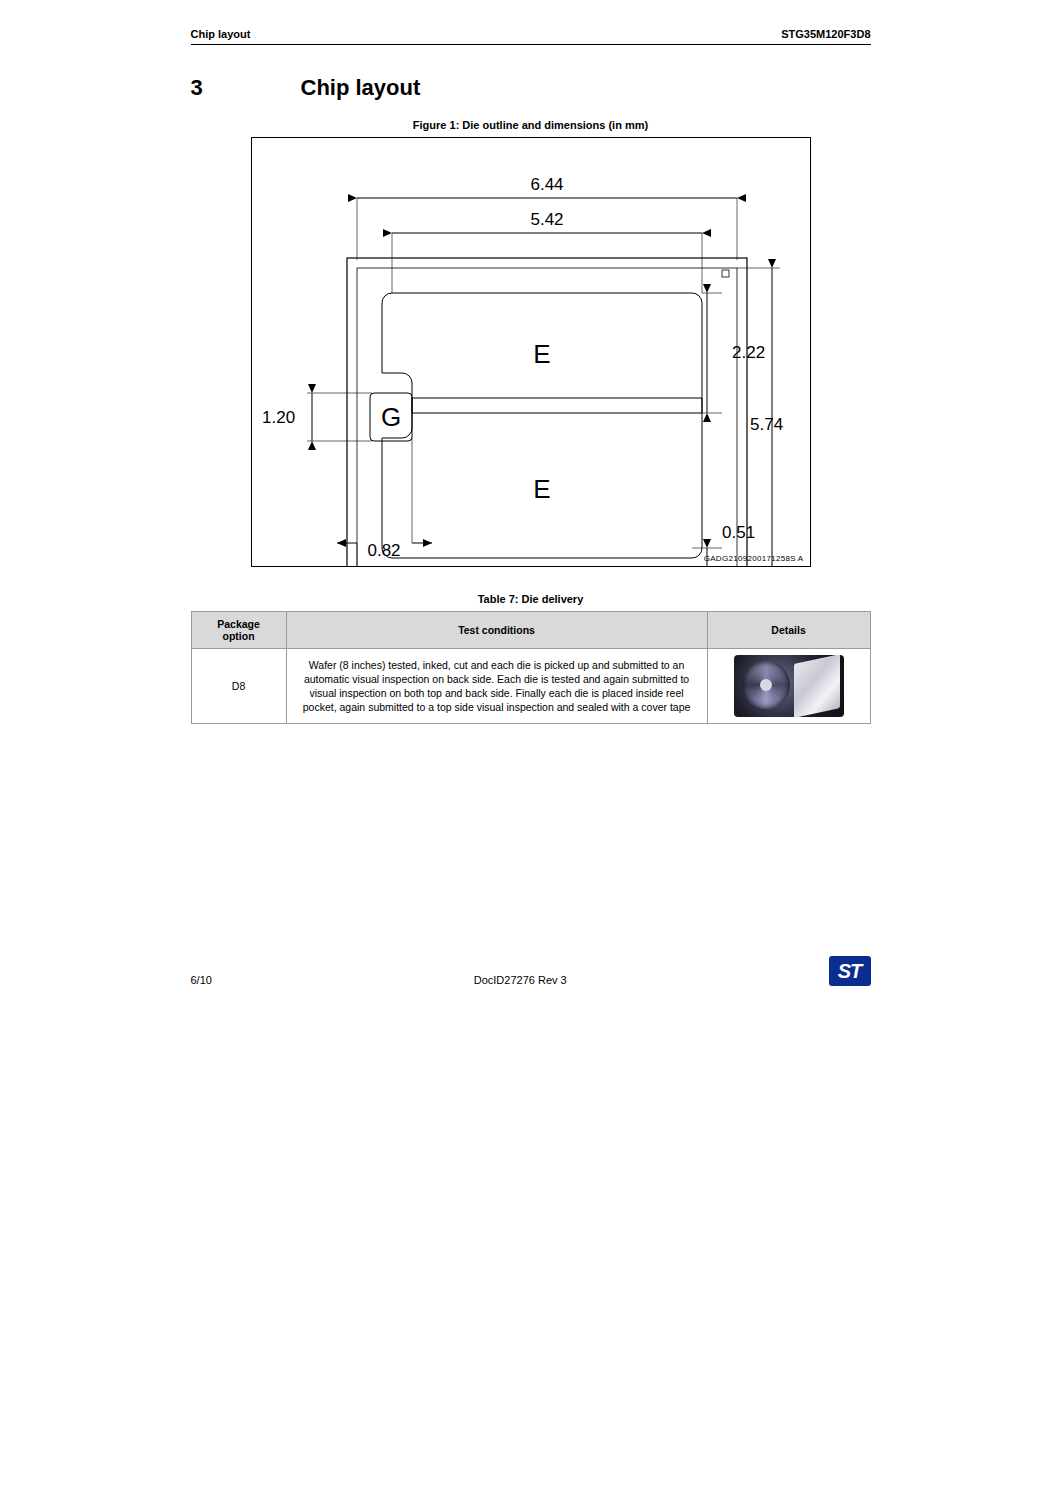Chip layout STG35M120F3D8
3 Chip layout
Figure 1: Die outline and dimensions (in mm)
E E G 6.44 5.42 2.22 5.74 0.51 1.20 0.82
GADG2109200171258S A
Table 7: Die delivery
| Package option | Test conditions | Details |
| --- | --- | --- |
| D8 | Wafer (8 inches) tested, inked, cut and each die is picked up and submitted to an automatic visual inspection on back side. Each die is tested and again submitted to visual inspection on both top and back side. Finally each die is placed inside reel pocket, again submitted to a top side visual inspection and sealed with a cover tape | |
6/10 DocID27276 Rev 3
ST